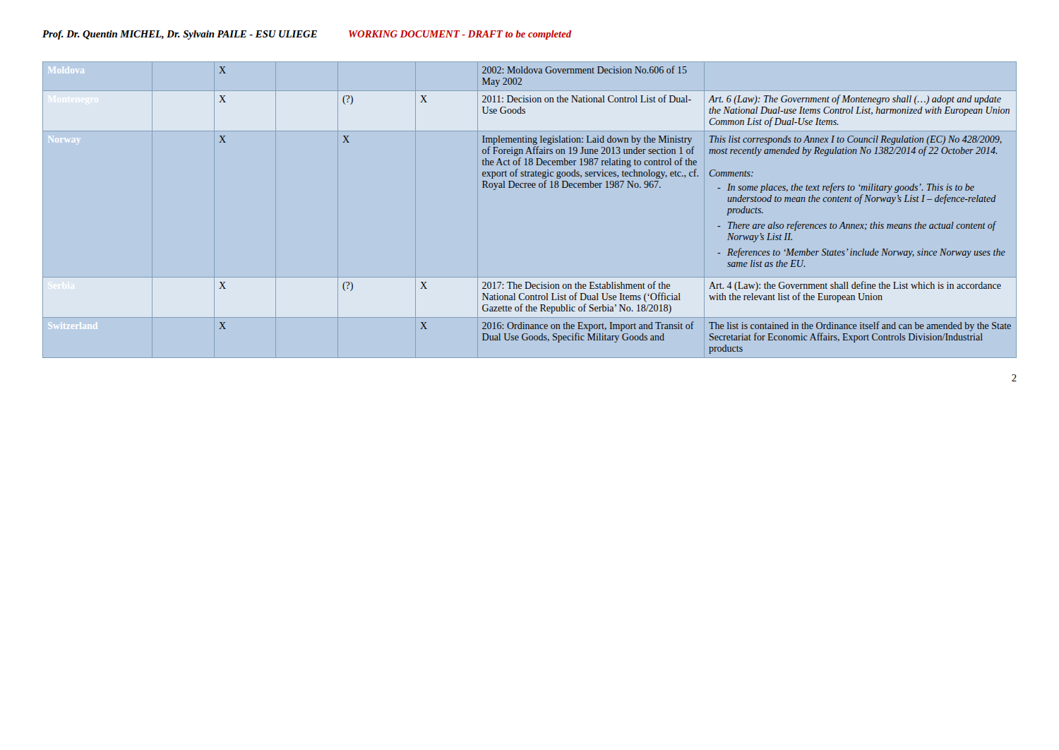Prof. Dr. Quentin MICHEL, Dr. Sylvain PAILE - ESU ULIEGE WORKING DOCUMENT - DRAFT to be completed
| Moldova | | X | | | | 2002: Moldova Government Decision No.606 of 15 May 2002 | |
| Montenegro | | X | | (?) | X | 2011: Decision on the National Control List of Dual-Use Goods | Art. 6 (Law): The Government of Montenegro shall (…) adopt and update the National Dual-use Items Control List, harmonized with European Union Common List of Dual-Use Items. |
| Norway | | X | | X | | Implementing legislation: Laid down by the Ministry of Foreign Affairs on 19 June 2013 under section 1 of the Act of 18 December 1987 relating to control of the export of strategic goods, services, technology, etc., cf. Royal Decree of 18 December 1987 No. 967. | This list corresponds to Annex I to Council Regulation (EC) No 428/2009, most recently amended by Regulation No 1382/2014 of 22 October 2014. Comments: In some places, the text refers to ‘military goods’. This is to be understood to mean the content of Norway’s List I – defence-related products. There are also references to Annex; this means the actual content of Norway’s List II. References to ‘Member States’ include Norway, since Norway uses the same list as the EU. |
| Serbia | | X | | (?) | X | 2017: The Decision on the Establishment of the National Control List of Dual Use Items (‘Official Gazette of the Republic of Serbia’ No. 18/2018) | Art. 4 (Law): the Government shall define the List which is in accordance with the relevant list of the European Union |
| Switzerland | | X | | | X | 2016: Ordinance on the Export, Import and Transit of Dual Use Goods, Specific Military Goods and | The list is contained in the Ordinance itself and can be amended by the State Secretariat for Economic Affairs, Export Controls Division/Industrial products |
2